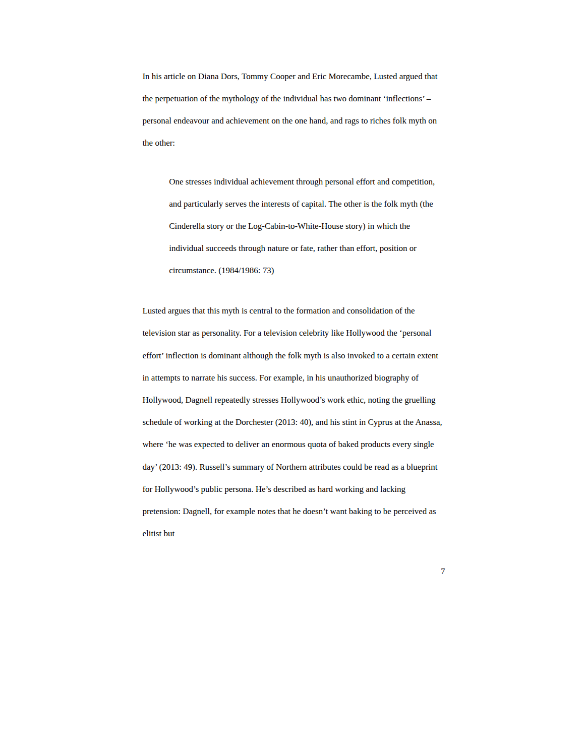In his article on Diana Dors, Tommy Cooper and Eric Morecambe, Lusted argued that the perpetuation of the mythology of the individual has two dominant ‘inflections’ – personal endeavour and achievement on the one hand, and rags to riches folk myth on the other:
One stresses individual achievement through personal effort and competition, and particularly serves the interests of capital. The other is the folk myth (the Cinderella story or the Log-Cabin-to-White-House story) in which the individual succeeds through nature or fate, rather than effort, position or circumstance. (1984/1986: 73)
Lusted argues that this myth is central to the formation and consolidation of the television star as personality. For a television celebrity like Hollywood the ‘personal effort’ inflection is dominant although the folk myth is also invoked to a certain extent in attempts to narrate his success. For example, in his unauthorized biography of Hollywood, Dagnell repeatedly stresses Hollywood’s work ethic, noting the gruelling schedule of working at the Dorchester (2013: 40), and his stint in Cyprus at the Anassa, where ‘he was expected to deliver an enormous quota of baked products every single day’ (2013: 49). Russell’s summary of Northern attributes could be read as a blueprint for Hollywood’s public persona. He’s described as hard working and lacking pretension: Dagnell, for example notes that he doesn’t want baking to be perceived as elitist but
7